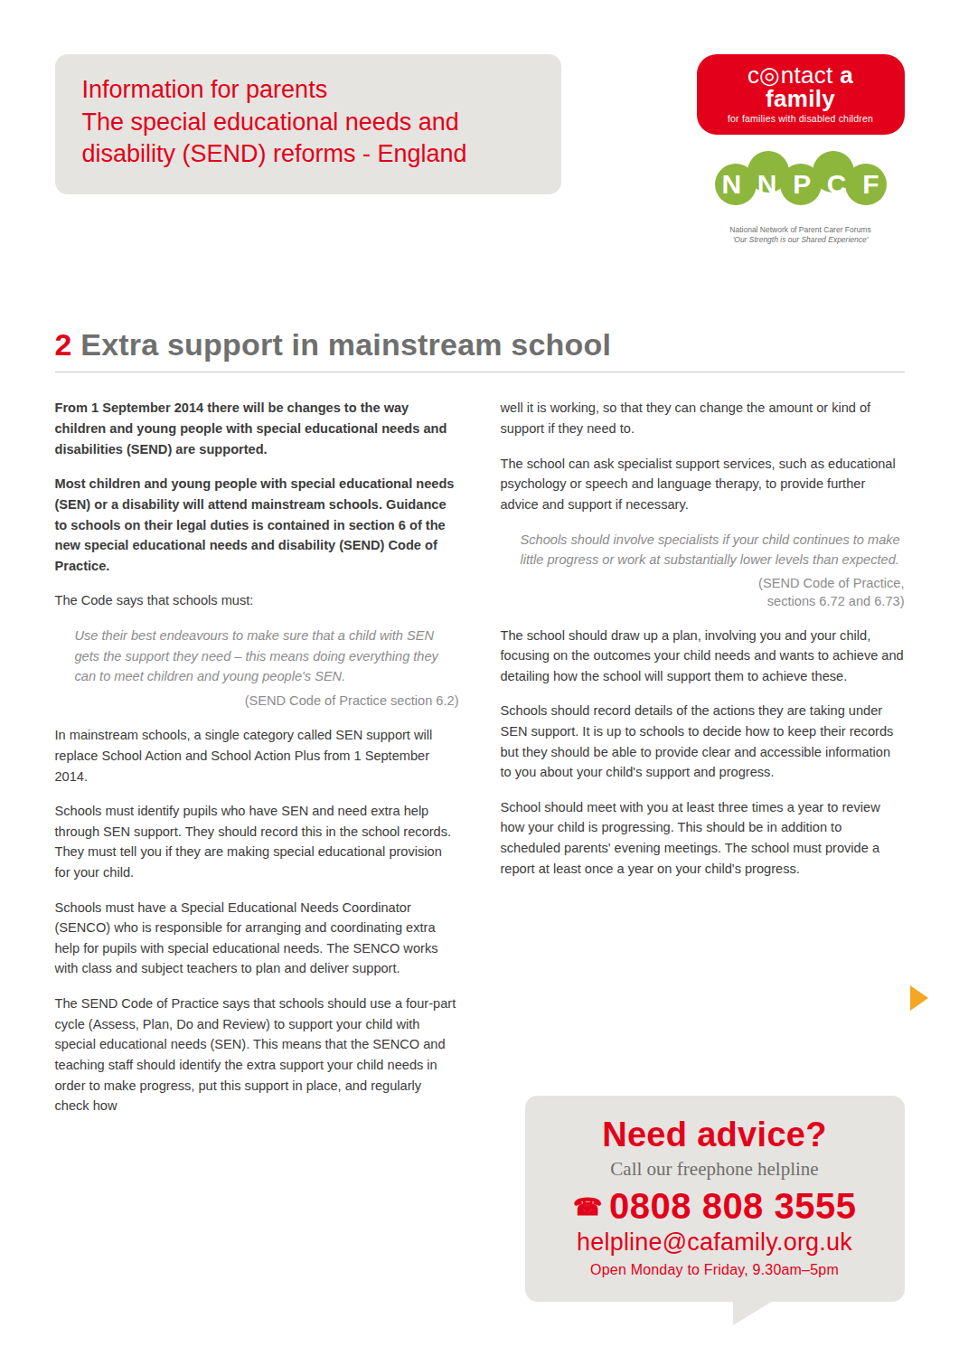Information for parents
The special educational needs and
disability (SEND) reforms - England
c◎ntact a family
for families with disabled children
NNPCF
National Network of Parent Carer Forums
'Our Strength is our Shared Experience'
2 Extra support in mainstream school
From 1 September 2014 there will be changes to the way children and young people with special educational needs and disabilities (SEND) are supported.
Most children and young people with special educational needs (SEN) or a disability will attend mainstream schools. Guidance to schools on their legal duties is contained in section 6 of the new special educational needs and disability (SEND) Code of Practice.
The Code says that schools must:
Use their best endeavours to make sure that a child with SEN gets the support they need – this means doing everything they can to meet children and young people's SEN. (SEND Code of Practice section 6.2)
In mainstream schools, a single category called SEN support will replace School Action and School Action Plus from 1 September 2014.
Schools must identify pupils who have SEN and need extra help through SEN support. They should record this in the school records. They must tell you if they are making special educational provision for your child.
Schools must have a Special Educational Needs Coordinator (SENCO) who is responsible for arranging and coordinating extra help for pupils with special educational needs. The SENCO works with class and subject teachers to plan and deliver support.
The SEND Code of Practice says that schools should use a four-part cycle (Assess, Plan, Do and Review) to support your child with special educational needs (SEN). This means that the SENCO and teaching staff should identify the extra support your child needs in order to make progress, put this support in place, and regularly check how
well it is working, so that they can change the amount or kind of support if they need to.
The school can ask specialist support services, such as educational psychology or speech and language therapy, to provide further advice and support if necessary.
Schools should involve specialists if your child continues to make little progress or work at substantially lower levels than expected. (SEND Code of Practice,
sections 6.72 and 6.73)
The school should draw up a plan, involving you and your child, focusing on the outcomes your child needs and wants to achieve and detailing how the school will support them to achieve these.
Schools should record details of the actions they are taking under SEN support. It is up to schools to decide how to keep their records but they should be able to provide clear and accessible information to you about your child's support and progress.
School should meet with you at least three times a year to review how your child is progressing. This should be in addition to scheduled parents' evening meetings. The school must provide a report at least once a year on your child's progress.
Need advice?
Call our freephone helpline
☎0808 808 3555
helpline@cafamily.org.uk
Open Monday to Friday, 9.30am–5pm